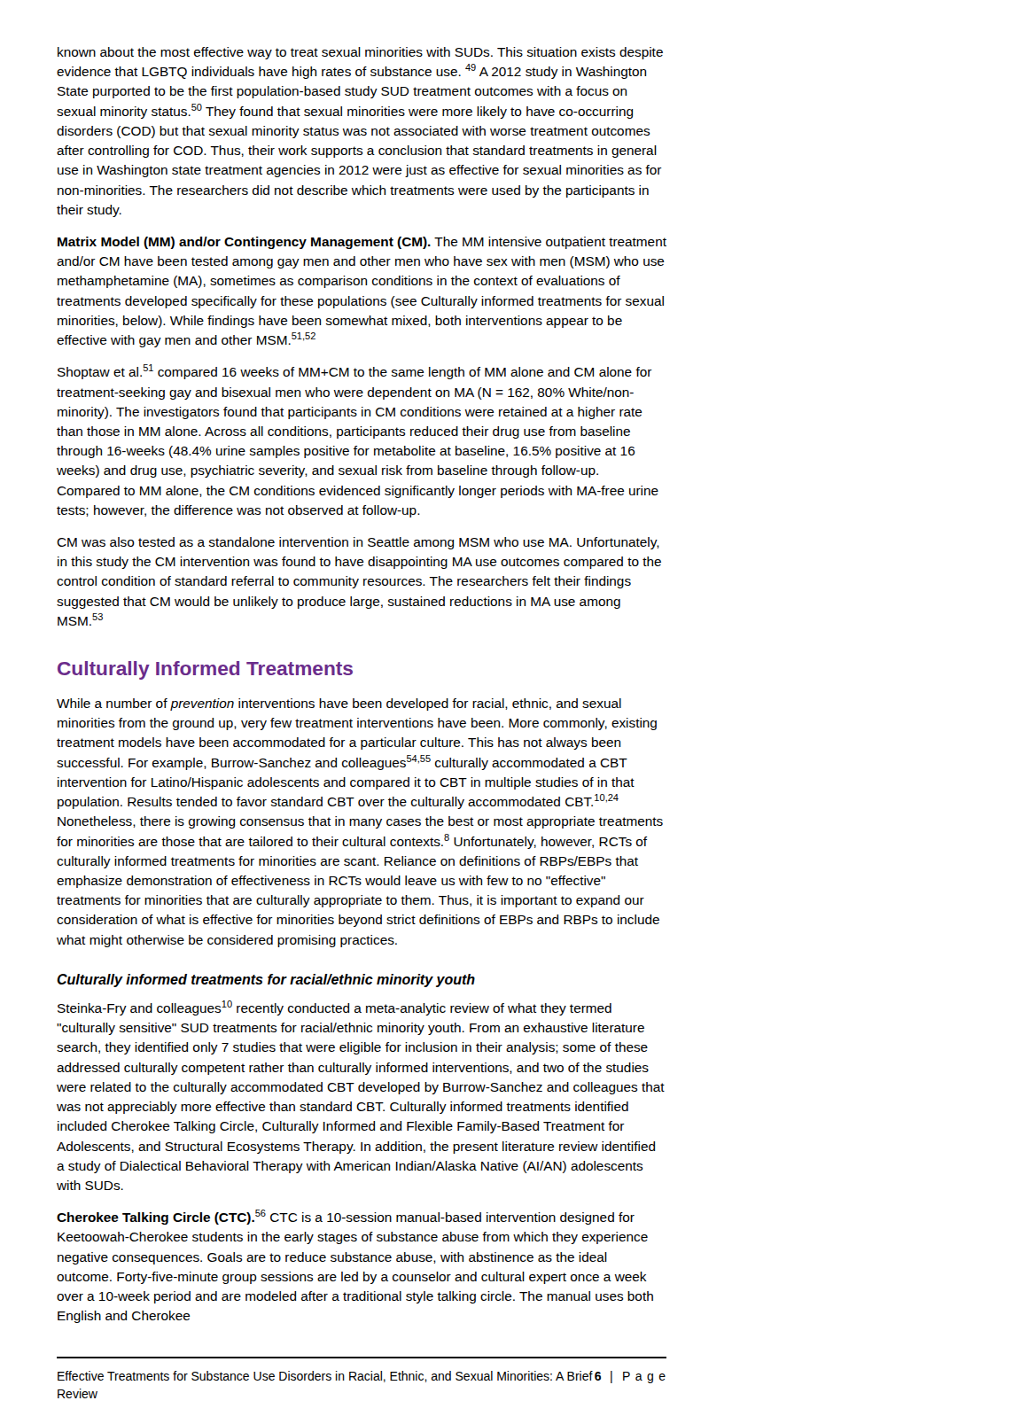known about the most effective way to treat sexual minorities with SUDs. This situation exists despite evidence that LGBTQ individuals have high rates of substance use. 49 A 2012 study in Washington State purported to be the first population-based study SUD treatment outcomes with a focus on sexual minority status.50 They found that sexual minorities were more likely to have co-occurring disorders (COD) but that sexual minority status was not associated with worse treatment outcomes after controlling for COD. Thus, their work supports a conclusion that standard treatments in general use in Washington state treatment agencies in 2012 were just as effective for sexual minorities as for non-minorities. The researchers did not describe which treatments were used by the participants in their study.
Matrix Model (MM) and/or Contingency Management (CM). The MM intensive outpatient treatment and/or CM have been tested among gay men and other men who have sex with men (MSM) who use methamphetamine (MA), sometimes as comparison conditions in the context of evaluations of treatments developed specifically for these populations (see Culturally informed treatments for sexual minorities, below). While findings have been somewhat mixed, both interventions appear to be effective with gay men and other MSM.51,52
Shoptaw et al.51 compared 16 weeks of MM+CM to the same length of MM alone and CM alone for treatment-seeking gay and bisexual men who were dependent on MA (N = 162, 80% White/non-minority). The investigators found that participants in CM conditions were retained at a higher rate than those in MM alone. Across all conditions, participants reduced their drug use from baseline through 16-weeks (48.4% urine samples positive for metabolite at baseline, 16.5% positive at 16 weeks) and drug use, psychiatric severity, and sexual risk from baseline through follow-up. Compared to MM alone, the CM conditions evidenced significantly longer periods with MA-free urine tests; however, the difference was not observed at follow-up.
CM was also tested as a standalone intervention in Seattle among MSM who use MA. Unfortunately, in this study the CM intervention was found to have disappointing MA use outcomes compared to the control condition of standard referral to community resources. The researchers felt their findings suggested that CM would be unlikely to produce large, sustained reductions in MA use among MSM.53
Culturally Informed Treatments
While a number of prevention interventions have been developed for racial, ethnic, and sexual minorities from the ground up, very few treatment interventions have been. More commonly, existing treatment models have been accommodated for a particular culture. This has not always been successful. For example, Burrow-Sanchez and colleagues54,55 culturally accommodated a CBT intervention for Latino/Hispanic adolescents and compared it to CBT in multiple studies of in that population. Results tended to favor standard CBT over the culturally accommodated CBT.10,24 Nonetheless, there is growing consensus that in many cases the best or most appropriate treatments for minorities are those that are tailored to their cultural contexts.8 Unfortunately, however, RCTs of culturally informed treatments for minorities are scant. Reliance on definitions of RBPs/EBPs that emphasize demonstration of effectiveness in RCTs would leave us with few to no "effective" treatments for minorities that are culturally appropriate to them. Thus, it is important to expand our consideration of what is effective for minorities beyond strict definitions of EBPs and RBPs to include what might otherwise be considered promising practices.
Culturally informed treatments for racial/ethnic minority youth
Steinka-Fry and colleagues10 recently conducted a meta-analytic review of what they termed "culturally sensitive" SUD treatments for racial/ethnic minority youth. From an exhaustive literature search, they identified only 7 studies that were eligible for inclusion in their analysis; some of these addressed culturally competent rather than culturally informed interventions, and two of the studies were related to the culturally accommodated CBT developed by Burrow-Sanchez and colleagues that was not appreciably more effective than standard CBT. Culturally informed treatments identified included Cherokee Talking Circle, Culturally Informed and Flexible Family-Based Treatment for Adolescents, and Structural Ecosystems Therapy. In addition, the present literature review identified a study of Dialectical Behavioral Therapy with American Indian/Alaska Native (AI/AN) adolescents with SUDs.
Cherokee Talking Circle (CTC).56 CTC is a 10-session manual-based intervention designed for Keetoowah-Cherokee students in the early stages of substance abuse from which they experience negative consequences. Goals are to reduce substance abuse, with abstinence as the ideal outcome. Forty-five-minute group sessions are led by a counselor and cultural expert once a week over a 10-week period and are modeled after a traditional style talking circle. The manual uses both English and Cherokee
Effective Treatments for Substance Use Disorders in Racial, Ethnic, and Sexual Minorities: A Brief Review
6 | P a g e